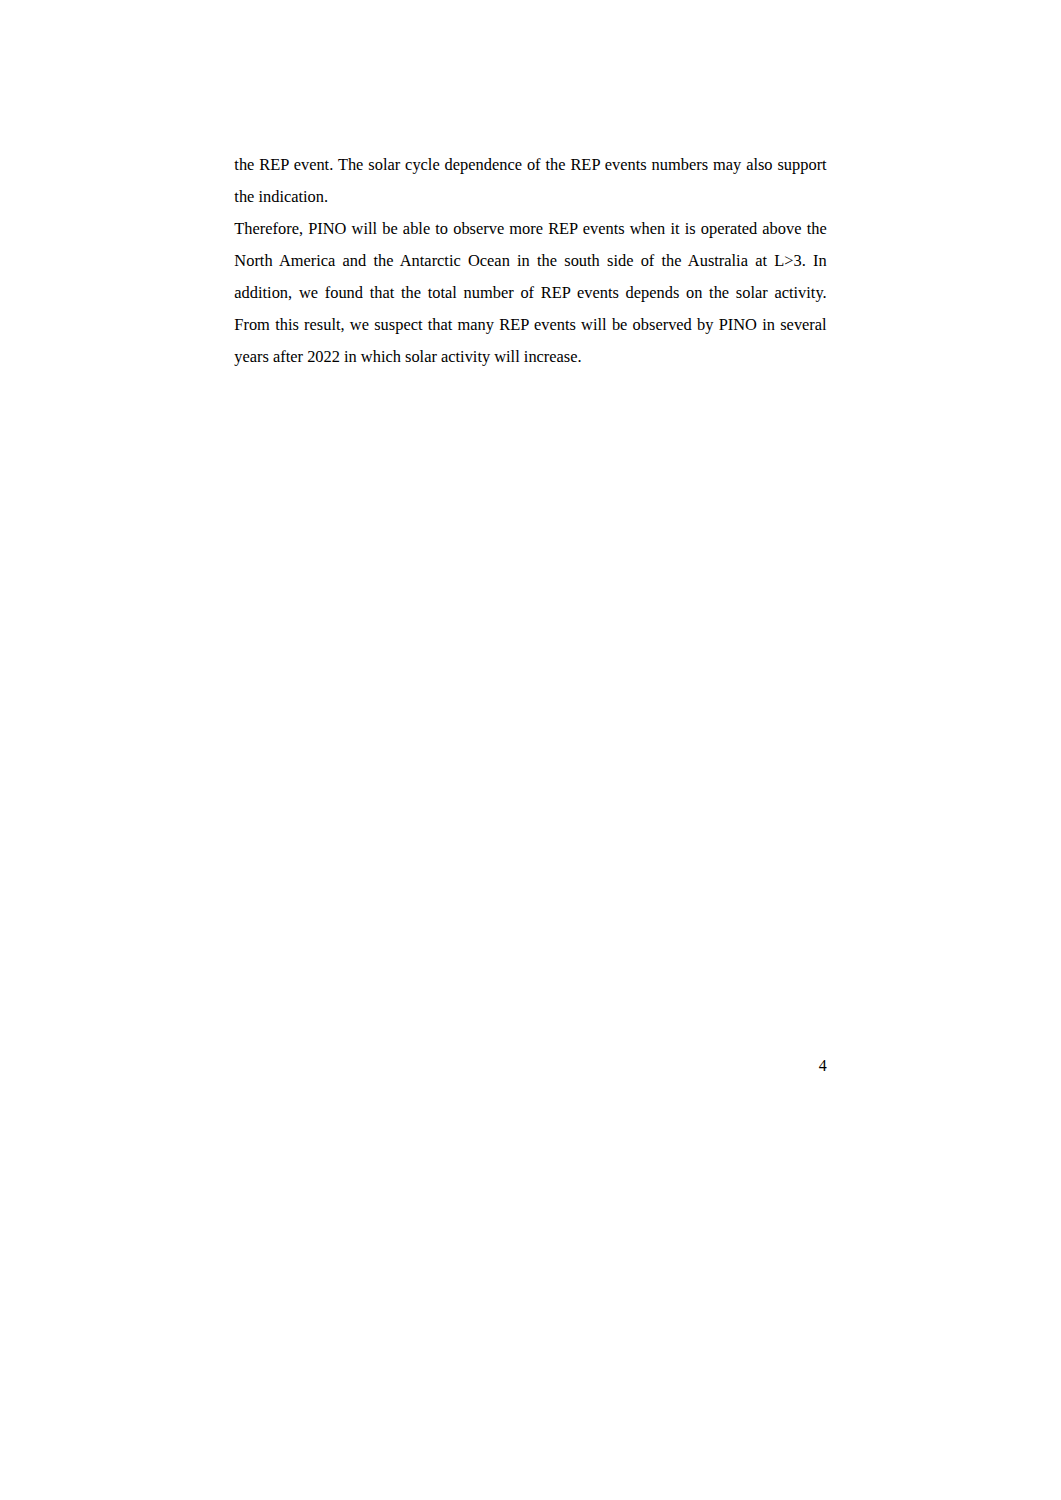the REP event. The solar cycle dependence of the REP events numbers may also support the indication.
Therefore, PINO will be able to observe more REP events when it is operated above the North America and the Antarctic Ocean in the south side of the Australia at L>3. In addition, we found that the total number of REP events depends on the solar activity. From this result, we suspect that many REP events will be observed by PINO in several years after 2022 in which solar activity will increase.
4